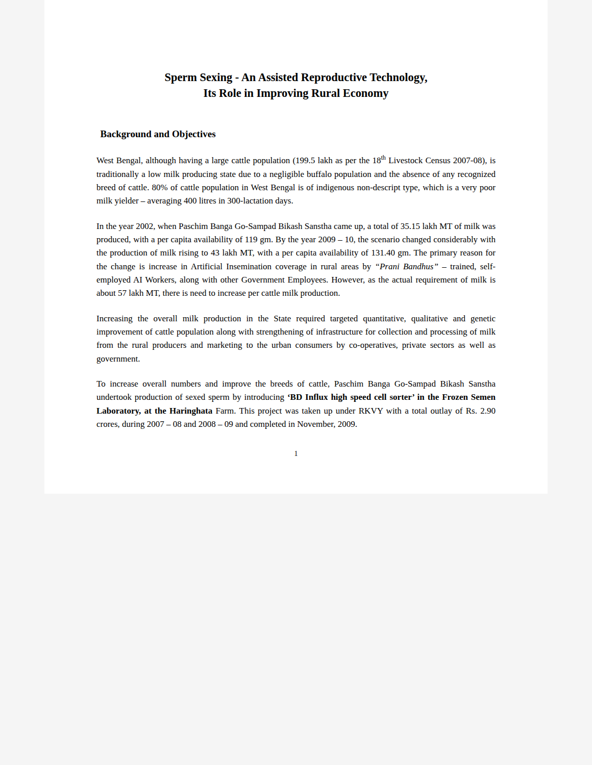Sperm Sexing - An Assisted Reproductive Technology,
Its Role in Improving Rural Economy
Background and Objectives
West Bengal, although having a large cattle population (199.5 lakh as per the 18th Livestock Census 2007-08), is traditionally a low milk producing state due to a negligible buffalo population and the absence of any recognized breed of cattle. 80% of cattle population in West Bengal is of indigenous non-descript type, which is a very poor milk yielder – averaging 400 litres in 300-lactation days.
In the year 2002, when Paschim Banga Go-Sampad Bikash Sanstha came up, a total of 35.15 lakh MT of milk was produced, with a per capita availability of 119 gm. By the year 2009 – 10, the scenario changed considerably with the production of milk rising to 43 lakh MT, with a per capita availability of 131.40 gm. The primary reason for the change is increase in Artificial Insemination coverage in rural areas by “Prani Bandhus” – trained, self-employed AI Workers, along with other Government Employees. However, as the actual requirement of milk is about 57 lakh MT, there is need to increase per cattle milk production.
Increasing the overall milk production in the State required targeted quantitative, qualitative and genetic improvement of cattle population along with strengthening of infrastructure for collection and processing of milk from the rural producers and marketing to the urban consumers by co-operatives, private sectors as well as government.
To increase overall numbers and improve the breeds of cattle, Paschim Banga Go-Sampad Bikash Sanstha undertook production of sexed sperm by introducing ‘BD Influx high speed cell sorter’ in the Frozen Semen Laboratory, at the Haringhata Farm. This project was taken up under RKVY with a total outlay of Rs. 2.90 crores, during 2007 – 08 and 2008 – 09 and completed in November, 2009.
1